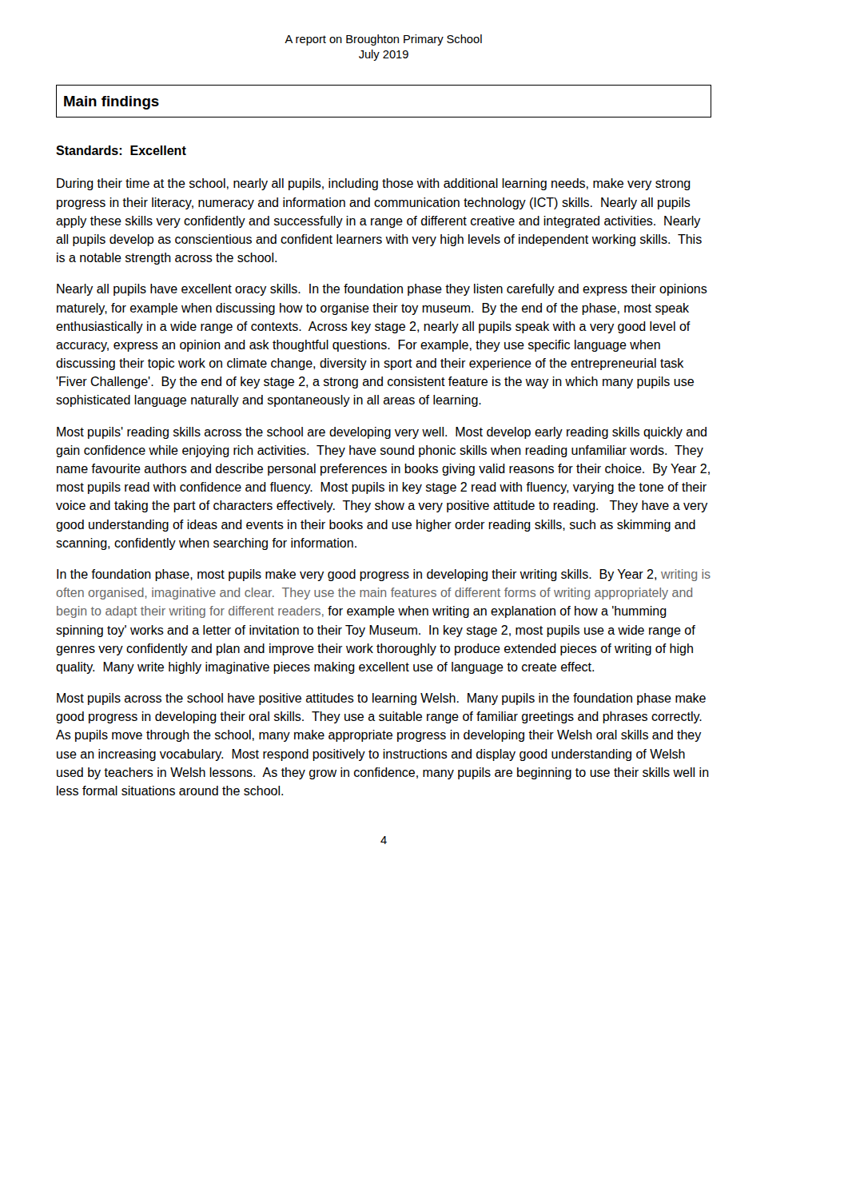A report on Broughton Primary School
July 2019
Main findings
Standards: Excellent
During their time at the school, nearly all pupils, including those with additional learning needs, make very strong progress in their literacy, numeracy and information and communication technology (ICT) skills. Nearly all pupils apply these skills very confidently and successfully in a range of different creative and integrated activities. Nearly all pupils develop as conscientious and confident learners with very high levels of independent working skills. This is a notable strength across the school.
Nearly all pupils have excellent oracy skills. In the foundation phase they listen carefully and express their opinions maturely, for example when discussing how to organise their toy museum. By the end of the phase, most speak enthusiastically in a wide range of contexts. Across key stage 2, nearly all pupils speak with a very good level of accuracy, express an opinion and ask thoughtful questions. For example, they use specific language when discussing their topic work on climate change, diversity in sport and their experience of the entrepreneurial task 'Fiver Challenge'. By the end of key stage 2, a strong and consistent feature is the way in which many pupils use sophisticated language naturally and spontaneously in all areas of learning.
Most pupils' reading skills across the school are developing very well. Most develop early reading skills quickly and gain confidence while enjoying rich activities. They have sound phonic skills when reading unfamiliar words. They name favourite authors and describe personal preferences in books giving valid reasons for their choice. By Year 2, most pupils read with confidence and fluency. Most pupils in key stage 2 read with fluency, varying the tone of their voice and taking the part of characters effectively. They show a very positive attitude to reading. They have a very good understanding of ideas and events in their books and use higher order reading skills, such as skimming and scanning, confidently when searching for information.
In the foundation phase, most pupils make very good progress in developing their writing skills. By Year 2, writing is often organised, imaginative and clear. They use the main features of different forms of writing appropriately and begin to adapt their writing for different readers, for example when writing an explanation of how a 'humming spinning toy' works and a letter of invitation to their Toy Museum. In key stage 2, most pupils use a wide range of genres very confidently and plan and improve their work thoroughly to produce extended pieces of writing of high quality. Many write highly imaginative pieces making excellent use of language to create effect.
Most pupils across the school have positive attitudes to learning Welsh. Many pupils in the foundation phase make good progress in developing their oral skills. They use a suitable range of familiar greetings and phrases correctly. As pupils move through the school, many make appropriate progress in developing their Welsh oral skills and they use an increasing vocabulary. Most respond positively to instructions and display good understanding of Welsh used by teachers in Welsh lessons. As they grow in confidence, many pupils are beginning to use their skills well in less formal situations around the school.
4